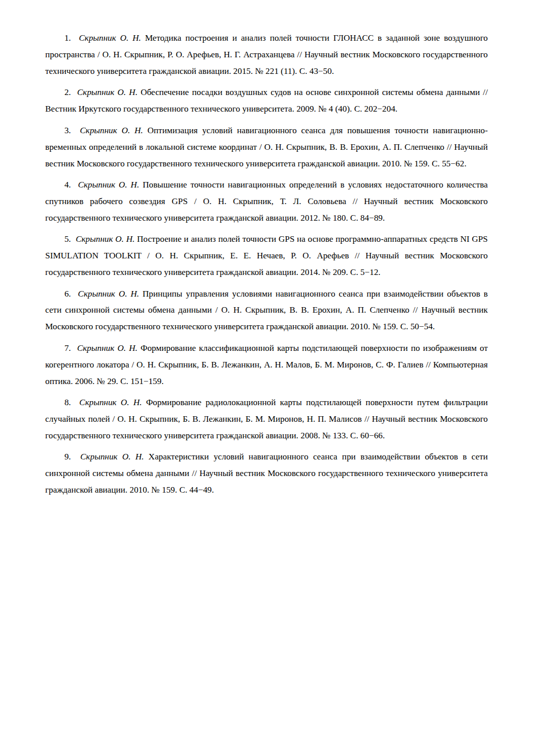Скрыпник О. Н. Методика построения и анализ полей точности ГЛОНАСС в заданной зоне воздушного пространства / О. Н. Скрыпник, Р. О. Арефьев, Н. Г. Астраханцева // Научный вестник Московского государственного технического университета гражданской авиации. 2015. № 221 (11). С. 43−50.
Скрыпник О. Н. Обеспечение посадки воздушных судов на основе синхронной системы обмена данными // Вестник Иркутского государственного технического университета. 2009. № 4 (40). С. 202−204.
Скрыпник О. Н. Оптимизация условий навигационного сеанса для повышения точности навигационно-временных определений в локальной системе координат / О. Н. Скрыпник, В. В. Ерохин, А. П. Слепченко // Научный вестник Московского государственного технического университета гражданской авиации. 2010. № 159. С. 55−62.
Скрыпник О. Н. Повышение точности навигационных определений в условиях недостаточного количества спутников рабочего созвездия GPS / О. Н. Скрыпник, Т. Л. Соловьева // Научный вестник Московского государственного технического университета гражданской авиации. 2012. № 180. С. 84−89.
Скрыпник О. Н. Построение и анализ полей точности GPS на основе программно-аппаратных средств NI GPS SIMULATION TOOLKIT / О. Н. Скрыпник, Е. Е. Нечаев, Р. О. Арефьев // Научный вестник Московского государственного технического университета гражданской авиации. 2014. № 209. С. 5−12.
Скрыпник О. Н. Принципы управления условиями навигационного сеанса при взаимодействии объектов в сети синхронной системы обмена данными / О. Н. Скрыпник, В. В. Ерохин, А. П. Слепченко // Научный вестник Московского государственного технического университета гражданской авиации. 2010. № 159. С. 50−54.
Скрыпник О. Н. Формирование классификационной карты подстилающей поверхности по изображениям от когерентного локатора / О. Н. Скрыпник, Б. В. Лежанкин, А. Н. Малов, Б. М. Миронов, С. Ф. Галиев // Компьютерная оптика. 2006. № 29. С. 151−159.
Скрыпник О. Н. Формирование радиолокационной карты подстилающей поверхности путем фильтрации случайных полей / О. Н. Скрыпник, Б. В. Лежанкин, Б. М. Миронов, Н. П. Малисов // Научный вестник Московского государственного технического университета гражданской авиации. 2008. № 133. С. 60−66.
Скрыпник О. Н. Характеристики условий навигационного сеанса при взаимодействии объектов в сети синхронной системы обмена данными // Научный вестник Московского государственного технического университета гражданской авиации. 2010. № 159. С. 44−49.